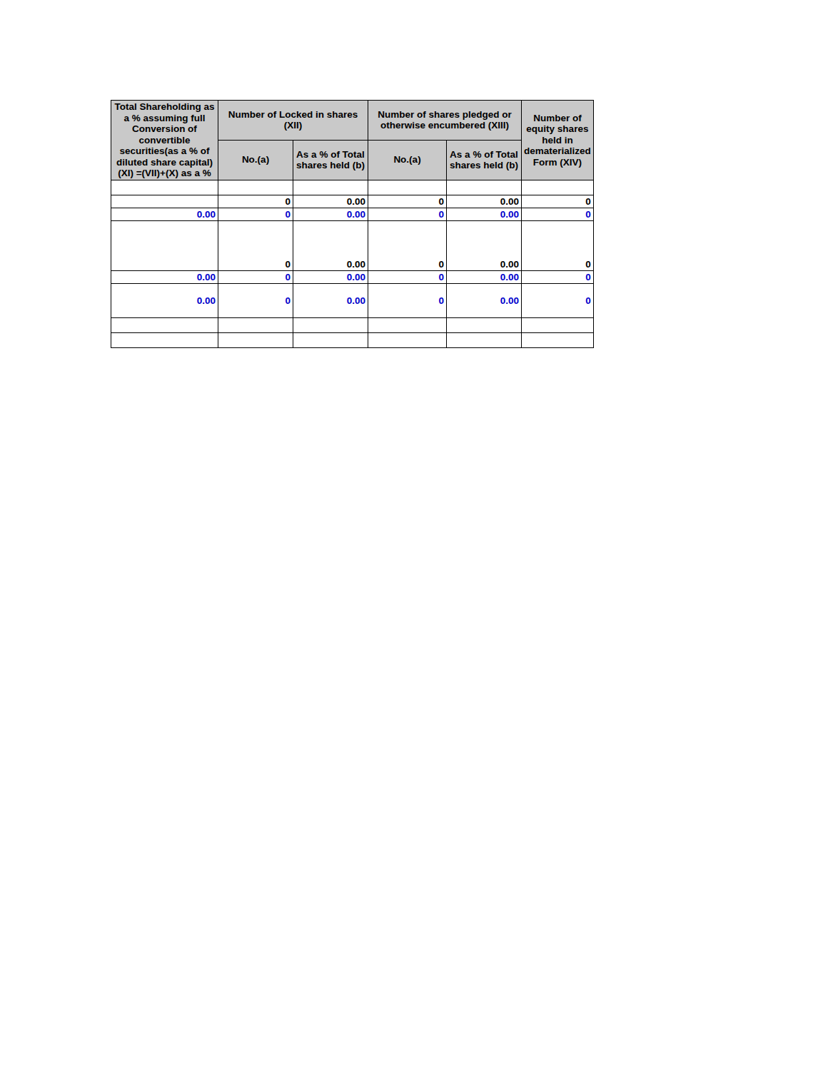| Total Shareholding as a % assuming full Conversion of convertible securities(as a % of diluted share capital) (XI) =(VII)+(X) as a % | Number of Locked in shares (XII) | Number of shares pledged or otherwise encumbered (XIII) | Number of equity shares held in dematerialized Form (XIV) |
| --- | --- | --- | --- |
| No.(a) | As a % of Total shares held (b) | No.(a) | As a % of Total shares held (b) |
| | 0 | 0.00 | 0 | 0.00 | 0 |
| 0.00 | 0 | 0.00 | 0 | 0.00 | 0 |
| | 0 | 0.00 | 0 | 0.00 | 0 |
| 0.00 | 0 | 0.00 | 0 | 0.00 | 0 |
| 0.00 | 0 | 0.00 | 0 | 0.00 | 0 |